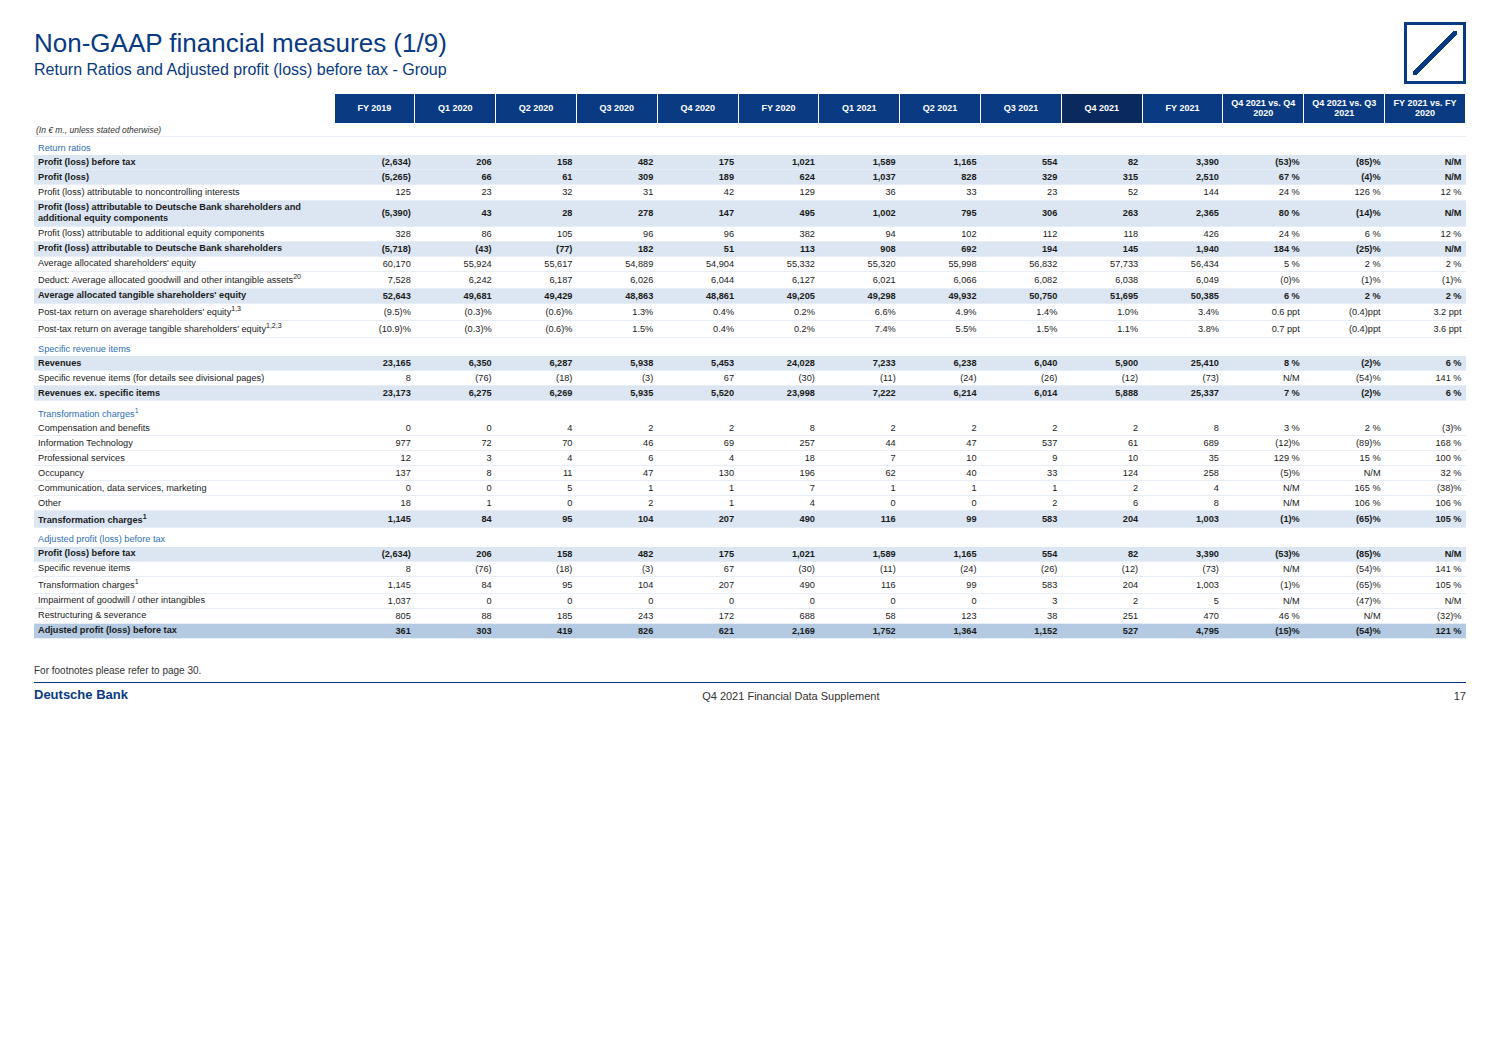Non-GAAP financial measures (1/9)
Return Ratios and Adjusted profit (loss) before tax - Group
| | FY 2019 | Q1 2020 | Q2 2020 | Q3 2020 | Q4 2020 | FY 2020 | Q1 2021 | Q2 2021 | Q3 2021 | Q4 2021 | FY 2021 | Q4 2021 vs. Q4 2020 | Q4 2021 vs. Q3 2021 | FY 2021 vs. FY 2020 |
| --- | --- | --- | --- | --- | --- | --- | --- | --- | --- | --- | --- | --- | --- | --- |
| (In € m., unless stated otherwise) | |
| Return ratios | |
| Profit (loss) before tax | (2,634) | 206 | 158 | 482 | 175 | 1,021 | 1,589 | 1,165 | 554 | 82 | 3,390 | (53)% | (85)% | N/M |
| Profit (loss) | (5,265) | 66 | 61 | 309 | 189 | 624 | 1,037 | 828 | 329 | 315 | 2,510 | 67 % | (4)% | N/M |
| Profit (loss) attributable to noncontrolling interests | 125 | 23 | 32 | 31 | 42 | 129 | 36 | 33 | 23 | 52 | 144 | 24 % | 126 % | 12 % |
| Profit (loss) attributable to Deutsche Bank shareholders and additional equity components | (5,390) | 43 | 28 | 278 | 147 | 495 | 1,002 | 795 | 306 | 263 | 2,365 | 80 % | (14)% | N/M |
| Profit (loss) attributable to additional equity components | 328 | 86 | 105 | 96 | 96 | 382 | 94 | 102 | 112 | 118 | 426 | 24 % | 6 % | 12 % |
| Profit (loss) attributable to Deutsche Bank shareholders | (5,718) | (43) | (77) | 182 | 51 | 113 | 908 | 692 | 194 | 145 | 1,940 | 184 % | (25)% | N/M |
| Average allocated shareholders' equity | 60,170 | 55,924 | 55,617 | 54,889 | 54,904 | 55,332 | 55,320 | 55,998 | 56,832 | 57,733 | 56,434 | 5 % | 2 % | 2 % |
| Deduct: Average allocated goodwill and other intangible assets 20 | 7,528 | 6,242 | 6,187 | 6,026 | 6,044 | 6,127 | 6,021 | 6,066 | 6,082 | 6,038 | 6,049 | (0)% | (1)% | (1)% |
| Average allocated tangible shareholders' equity | 52,643 | 49,681 | 49,429 | 48,863 | 48,861 | 49,205 | 49,298 | 49,932 | 50,750 | 51,695 | 50,385 | 6 % | 2 % | 2 % |
| Post-tax return on average shareholders' equity 1,3 | (9.5)% | (0.3)% | (0.6)% | 1.3% | 0.4% | 0.2% | 6.6% | 4.9% | 1.4% | 1.0% | 3.4% | 0.6 ppt | (0.4)ppt | 3.2 ppt |
| Post-tax return on average tangible shareholders' equity 1,2,3 | (10.9)% | (0.3)% | (0.6)% | 1.5% | 0.4% | 0.2% | 7.4% | 5.5% | 1.5% | 1.1% | 3.8% | 0.7 ppt | (0.4)ppt | 3.6 ppt |
| Specific revenue items | |
| Revenues | 23,165 | 6,350 | 6,287 | 5,938 | 5,453 | 24,028 | 7,233 | 6,238 | 6,040 | 5,900 | 25,410 | 8 % | (2)% | 6 % |
| Specific revenue items (for details see divisional pages) | 8 | (76) | (18) | (3) | 67 | (30) | (11) | (24) | (26) | (12) | (73) | N/M | (54)% | 141 % |
| Revenues ex. specific items | 23,173 | 6,275 | 6,269 | 5,935 | 5,520 | 23,998 | 7,222 | 6,214 | 6,014 | 5,888 | 25,337 | 7 % | (2)% | 6 % |
| Transformation charges 1 | |
| Compensation and benefits | 0 | 0 | 4 | 2 | 2 | 8 | 2 | 2 | 2 | 2 | 8 | 3 % | 2 % | (3)% |
| Information Technology | 977 | 72 | 70 | 46 | 69 | 257 | 44 | 47 | 537 | 61 | 689 | (12)% | (89)% | 168 % |
| Professional services | 12 | 3 | 4 | 6 | 4 | 18 | 7 | 10 | 9 | 10 | 35 | 129 % | 15 % | 100 % |
| Occupancy | 137 | 8 | 11 | 47 | 130 | 196 | 62 | 40 | 33 | 124 | 258 | (5)% | N/M | 32 % |
| Communication, data services, marketing | 0 | 0 | 5 | 1 | 1 | 7 | 1 | 1 | 1 | 2 | 4 | N/M | 165 % | (38)% |
| Other | 18 | 1 | 0 | 2 | 1 | 4 | 0 | 0 | 2 | 6 | 8 | N/M | 106 % | 106 % |
| Transformation charges 1 | 1,145 | 84 | 95 | 104 | 207 | 490 | 116 | 99 | 583 | 204 | 1,003 | (1)% | (65)% | 105 % |
| Adjusted profit (loss) before tax | |
| Profit (loss) before tax | (2,634) | 206 | 158 | 482 | 175 | 1,021 | 1,589 | 1,165 | 554 | 82 | 3,390 | (53)% | (85)% | N/M |
| Specific revenue items | 8 | (76) | (18) | (3) | 67 | (30) | (11) | (24) | (26) | (12) | (73) | N/M | (54)% | 141 % |
| Transformation charges 1 | 1,145 | 84 | 95 | 104 | 207 | 490 | 116 | 99 | 583 | 204 | 1,003 | (1)% | (65)% | 105 % |
| Impairment of goodwill / other intangibles | 1,037 | 0 | 0 | 0 | 0 | 0 | 0 | 0 | 3 | 2 | 5 | N/M | (47)% | N/M |
| Restructuring & severance | 805 | 88 | 185 | 243 | 172 | 688 | 58 | 123 | 38 | 251 | 470 | 46 % | N/M | (32)% |
| Adjusted profit (loss) before tax | 361 | 303 | 419 | 826 | 621 | 2,169 | 1,752 | 1,364 | 1,152 | 527 | 4,795 | (15)% | (54)% | 121 % |
For footnotes please refer to page 30.
Deutsche Bank
Q4 2021 Financial Data Supplement
17